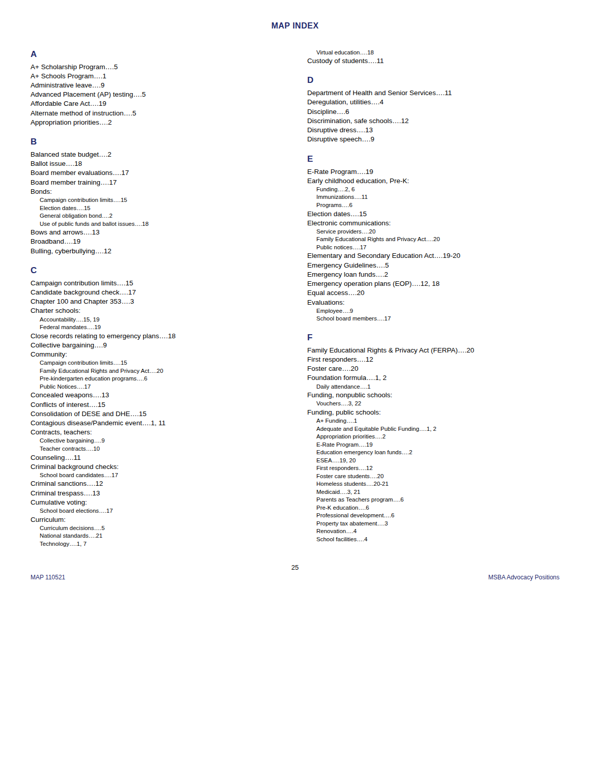MAP INDEX
A
A+ Scholarship Program….5
A+ Schools Program….1
Administrative leave….9
Advanced Placement (AP) testing….5
Affordable Care Act….19
Alternate method of instruction….5
Appropriation priorities….2
B
Balanced state budget….2
Ballot issue….18
Board member evaluations….17
Board member training….17
Bonds:
Campaign contribution limits….15
Election dates….15
General obligation bond….2
Use of public funds and ballot issues….18
Bows and arrows….13
Broadband….19
Bulling, cyberbullying….12
C
Campaign contribution limits….15
Candidate background check….17
Chapter 100 and Chapter 353….3
Charter schools:
Accountability….15, 19
Federal mandates….19
Close records relating to emergency plans….18
Collective bargaining….9
Community:
Campaign contribution limits….15
Family Educational Rights and Privacy Act….20
Pre-kindergarten education programs….6
Public Notices….17
Concealed weapons….13
Conflicts of interest….15
Consolidation of DESE and DHE….15
Contagious disease/Pandemic event….1, 11
Contracts, teachers:
Collective bargaining….9
Teacher contracts….10
Counseling….11
Criminal background checks:
School board candidates….17
Criminal sanctions….12
Criminal trespass….13
Cumulative voting:
School board elections….17
Curriculum:
Curriculum decisions….5
National standards….21
Technology….1, 7
Virtual education….18
Custody of students….11
D
Department of Health and Senior Services….11
Deregulation, utilities….4
Discipline….6
Discrimination, safe schools….12
Disruptive dress….13
Disruptive speech….9
E
E-Rate Program….19
Early childhood education, Pre-K:
Funding….2, 6
Immunizations….11
Programs….6
Election dates….15
Electronic communications:
Service providers….20
Family Educational Rights and Privacy Act….20
Public notices….17
Elementary and Secondary Education Act….19-20
Emergency Guidelines….5
Emergency loan funds….2
Emergency operation plans (EOP)….12, 18
Equal access….20
Evaluations:
Employee….9
School board members….17
F
Family Educational Rights & Privacy Act (FERPA)….20
First responders….12
Foster care….20
Foundation formula….1, 2
Daily attendance….1
Funding, nonpublic schools:
Vouchers….3, 22
Funding, public schools:
A+ Funding….1
Adequate and Equitable Public Funding….1, 2
Appropriation priorities….2
E-Rate Program….19
Education emergency loan funds….2
ESEA….19, 20
First responders….12
Foster care students….20
Homeless students….20-21
Medicaid….3, 21
Parents as Teachers program….6
Pre-K education….6
Professional development….6
Property tax abatement….3
Renovation….4
School facilities….4
25
MAP 110521 MSBA Advocacy Positions